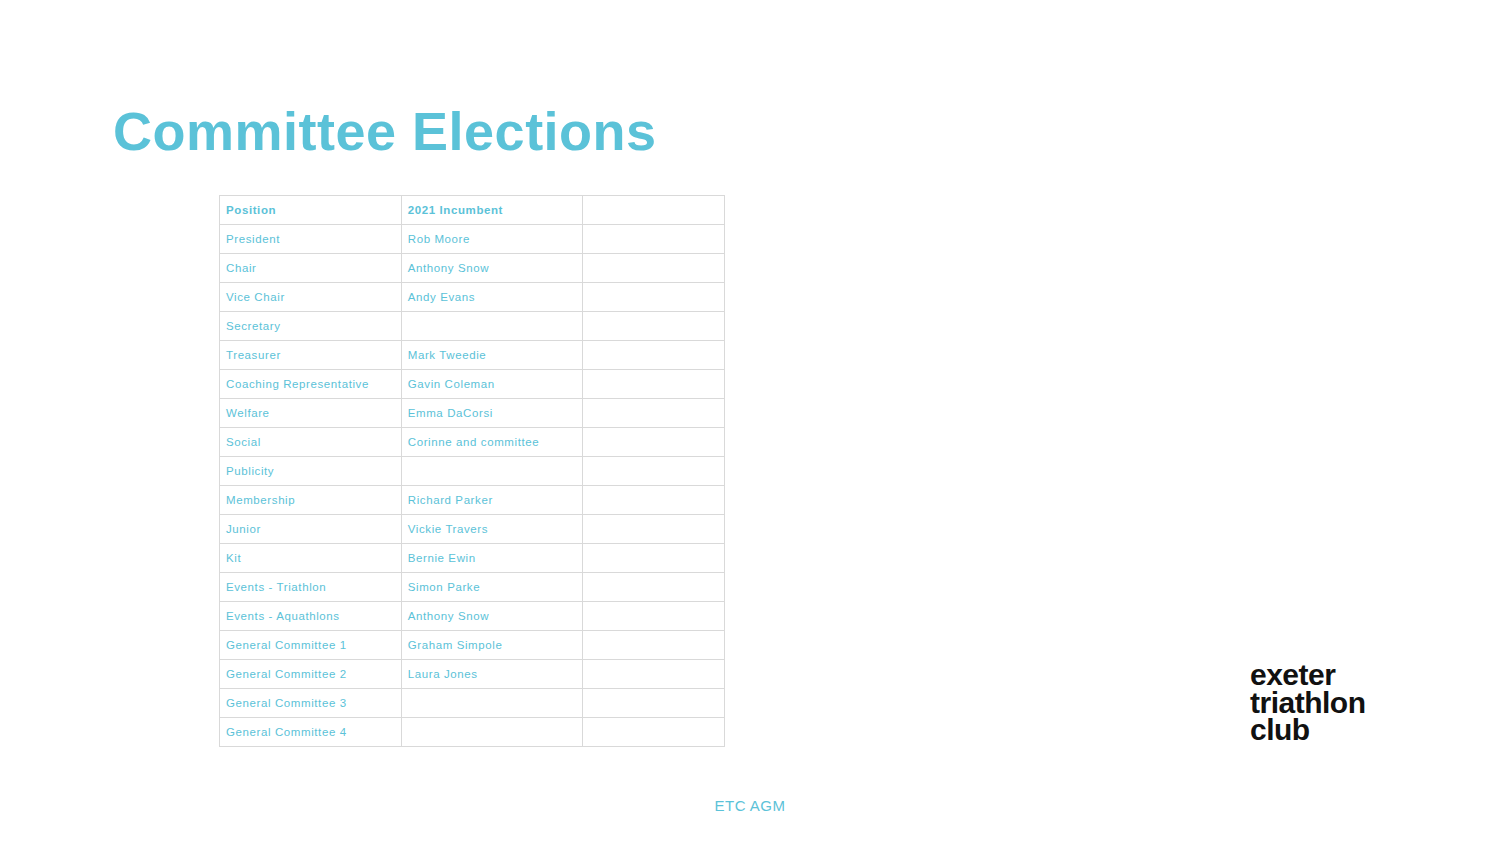Committee Elections
| Position | 2021 Incumbent | |
| --- | --- | --- |
| President | Rob Moore | |
| Chair | Anthony Snow | |
| Vice Chair | Andy Evans | |
| Secretary | | |
| Treasurer | Mark Tweedie | |
| Coaching Representative | Gavin Coleman | |
| Welfare | Emma DaCorsi | |
| Social | Corinne and committee | |
| Publicity | | |
| Membership | Richard Parker | |
| Junior | Vickie Travers | |
| Kit | Bernie Ewin | |
| Events - Triathlon | Simon Parke | |
| Events - Aquathlons | Anthony Snow | |
| General Committee 1 | Graham Simpole | |
| General Committee 2 | Laura Jones | |
| General Committee 3 | | |
| General Committee 4 | | |
exeter
triathlon
club
ETC AGM